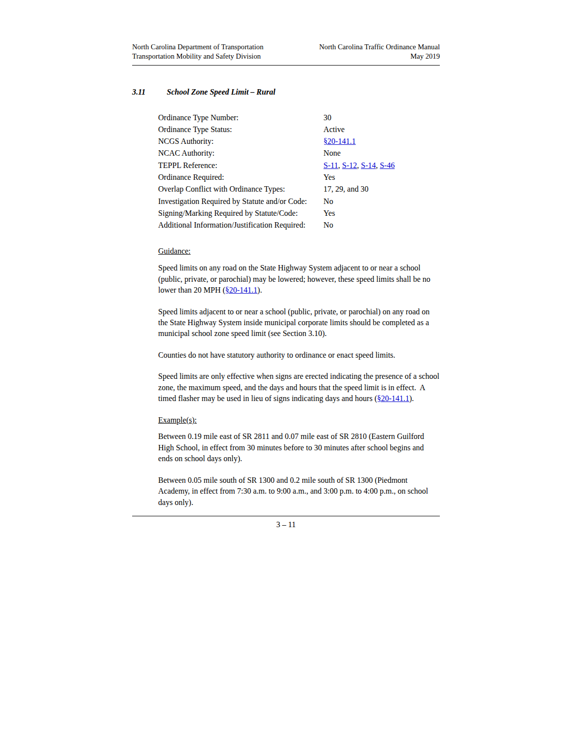North Carolina Department of Transportation
Transportation Mobility and Safety Division
North Carolina Traffic Ordinance Manual
May 2019
3.11 School Zone Speed Limit – Rural
| Ordinance Type Number: | 30 |
| Ordinance Type Status: | Active |
| NCGS Authority: | §20-141.1 |
| NCAC Authority: | None |
| TEPPL Reference: | S-11 , S-12 , S-14 , S-46 |
| Ordinance Required: | Yes |
| Overlap Conflict with Ordinance Types: | 17, 29, and 30 |
| Investigation Required by Statute and/or Code: | No |
| Signing/Marking Required by Statute/Code: | Yes |
| Additional Information/Justification Required: | No |
Guidance:
Speed limits on any road on the State Highway System adjacent to or near a school (public, private, or parochial) may be lowered; however, these speed limits shall be no lower than 20 MPH (§20-141.1).
Speed limits adjacent to or near a school (public, private, or parochial) on any road on the State Highway System inside municipal corporate limits should be completed as a municipal school zone speed limit (see Section 3.10).
Counties do not have statutory authority to ordinance or enact speed limits.
Speed limits are only effective when signs are erected indicating the presence of a school zone, the maximum speed, and the days and hours that the speed limit is in effect. A timed flasher may be used in lieu of signs indicating days and hours (§20-141.1).
Example(s):
Between 0.19 mile east of SR 2811 and 0.07 mile east of SR 2810 (Eastern Guilford High School, in effect from 30 minutes before to 30 minutes after school begins and ends on school days only).
Between 0.05 mile south of SR 1300 and 0.2 mile south of SR 1300 (Piedmont Academy, in effect from 7:30 a.m. to 9:00 a.m., and 3:00 p.m. to 4:00 p.m., on school days only).
3 – 11